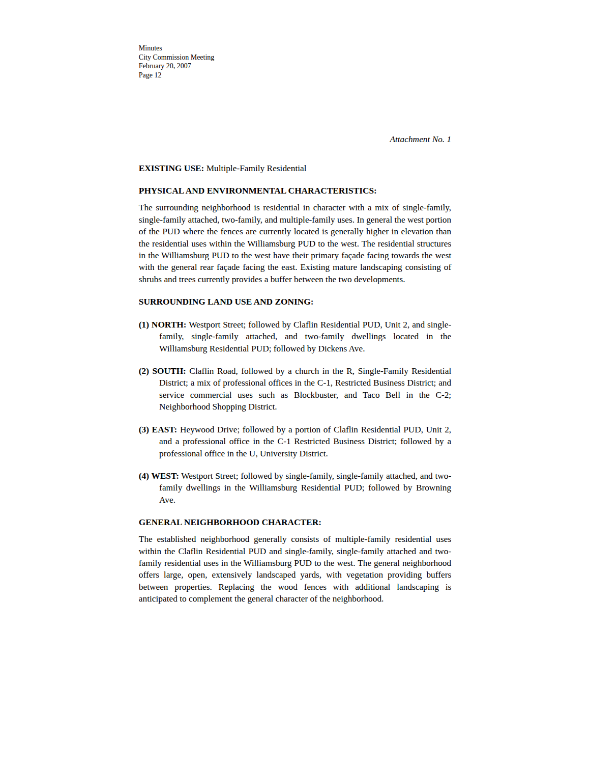Minutes
City Commission Meeting
February 20, 2007
Page 12
Attachment No. 1
EXISTING USE: Multiple-Family Residential
PHYSICAL AND ENVIRONMENTAL CHARACTERISTICS:
The surrounding neighborhood is residential in character with a mix of single-family, single-family attached, two-family, and multiple-family uses. In general the west portion of the PUD where the fences are currently located is generally higher in elevation than the residential uses within the Williamsburg PUD to the west. The residential structures in the Williamsburg PUD to the west have their primary façade facing towards the west with the general rear façade facing the east. Existing mature landscaping consisting of shrubs and trees currently provides a buffer between the two developments.
SURROUNDING LAND USE AND ZONING:
(1) NORTH: Westport Street; followed by Claflin Residential PUD, Unit 2, and single-family, single-family attached, and two-family dwellings located in the Williamsburg Residential PUD; followed by Dickens Ave.
(2) SOUTH: Claflin Road, followed by a church in the R, Single-Family Residential District; a mix of professional offices in the C-1, Restricted Business District; and service commercial uses such as Blockbuster, and Taco Bell in the C-2; Neighborhood Shopping District.
(3) EAST: Heywood Drive; followed by a portion of Claflin Residential PUD, Unit 2, and a professional office in the C-1 Restricted Business District; followed by a professional office in the U, University District.
(4) WEST: Westport Street; followed by single-family, single-family attached, and two-family dwellings in the Williamsburg Residential PUD; followed by Browning Ave.
GENERAL NEIGHBORHOOD CHARACTER:
The established neighborhood generally consists of multiple-family residential uses within the Claflin Residential PUD and single-family, single-family attached and two-family residential uses in the Williamsburg PUD to the west. The general neighborhood offers large, open, extensively landscaped yards, with vegetation providing buffers between properties. Replacing the wood fences with additional landscaping is anticipated to complement the general character of the neighborhood.